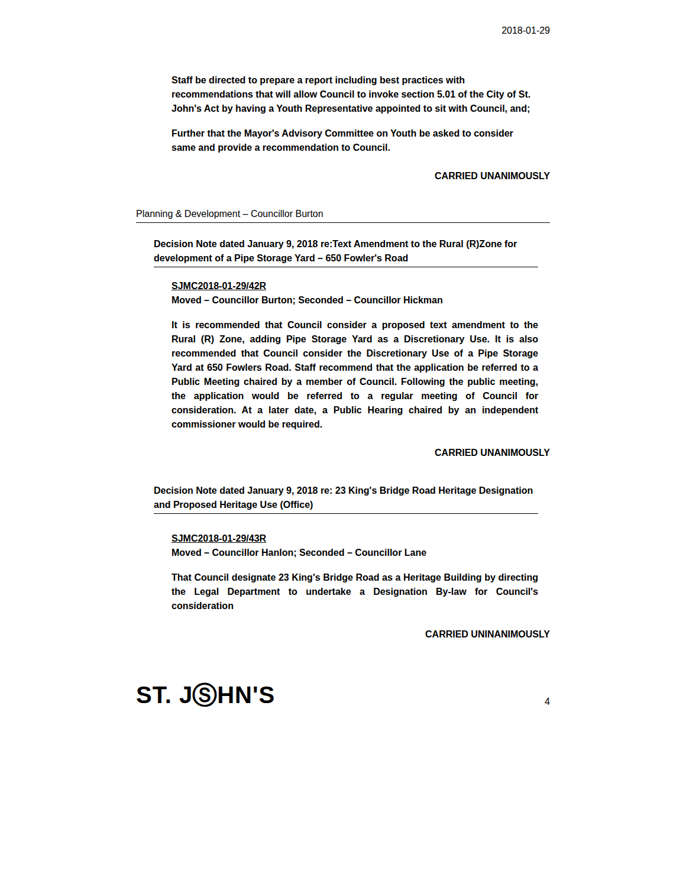2018-01-29
Staff be directed to prepare a report including best practices with recommendations that will allow Council to invoke section 5.01 of the City of St. John's Act by having a Youth Representative appointed to sit with Council, and;
Further that the Mayor's Advisory Committee on Youth be asked to consider same and provide a recommendation to Council.
CARRIED UNANIMOUSLY
Planning & Development – Councillor Burton
Decision Note dated January 9, 2018 re:Text Amendment to the Rural (R)Zone for development of a Pipe Storage Yard – 650 Fowler's Road
SJMC2018-01-29/42R
Moved – Councillor Burton; Seconded – Councillor Hickman
It is recommended that Council consider a proposed text amendment to the Rural (R) Zone, adding Pipe Storage Yard as a Discretionary Use. It is also recommended that Council consider the Discretionary Use of a Pipe Storage Yard at 650 Fowlers Road. Staff recommend that the application be referred to a Public Meeting chaired by a member of Council. Following the public meeting, the application would be referred to a regular meeting of Council for consideration. At a later date, a Public Hearing chaired by an independent commissioner would be required.
CARRIED UNANIMOUSLY
Decision Note dated January 9, 2018 re: 23 King's Bridge Road Heritage Designation and Proposed Heritage Use (Office)
SJMC2018-01-29/43R
Moved – Councillor Hanlon; Seconded – Councillor Lane
That Council designate 23 King's Bridge Road as a Heritage Building by directing the Legal Department to undertake a Designation By-law for Council's consideration
CARRIED UNINANIMOUSLY
ST. JⓈHN'S
4